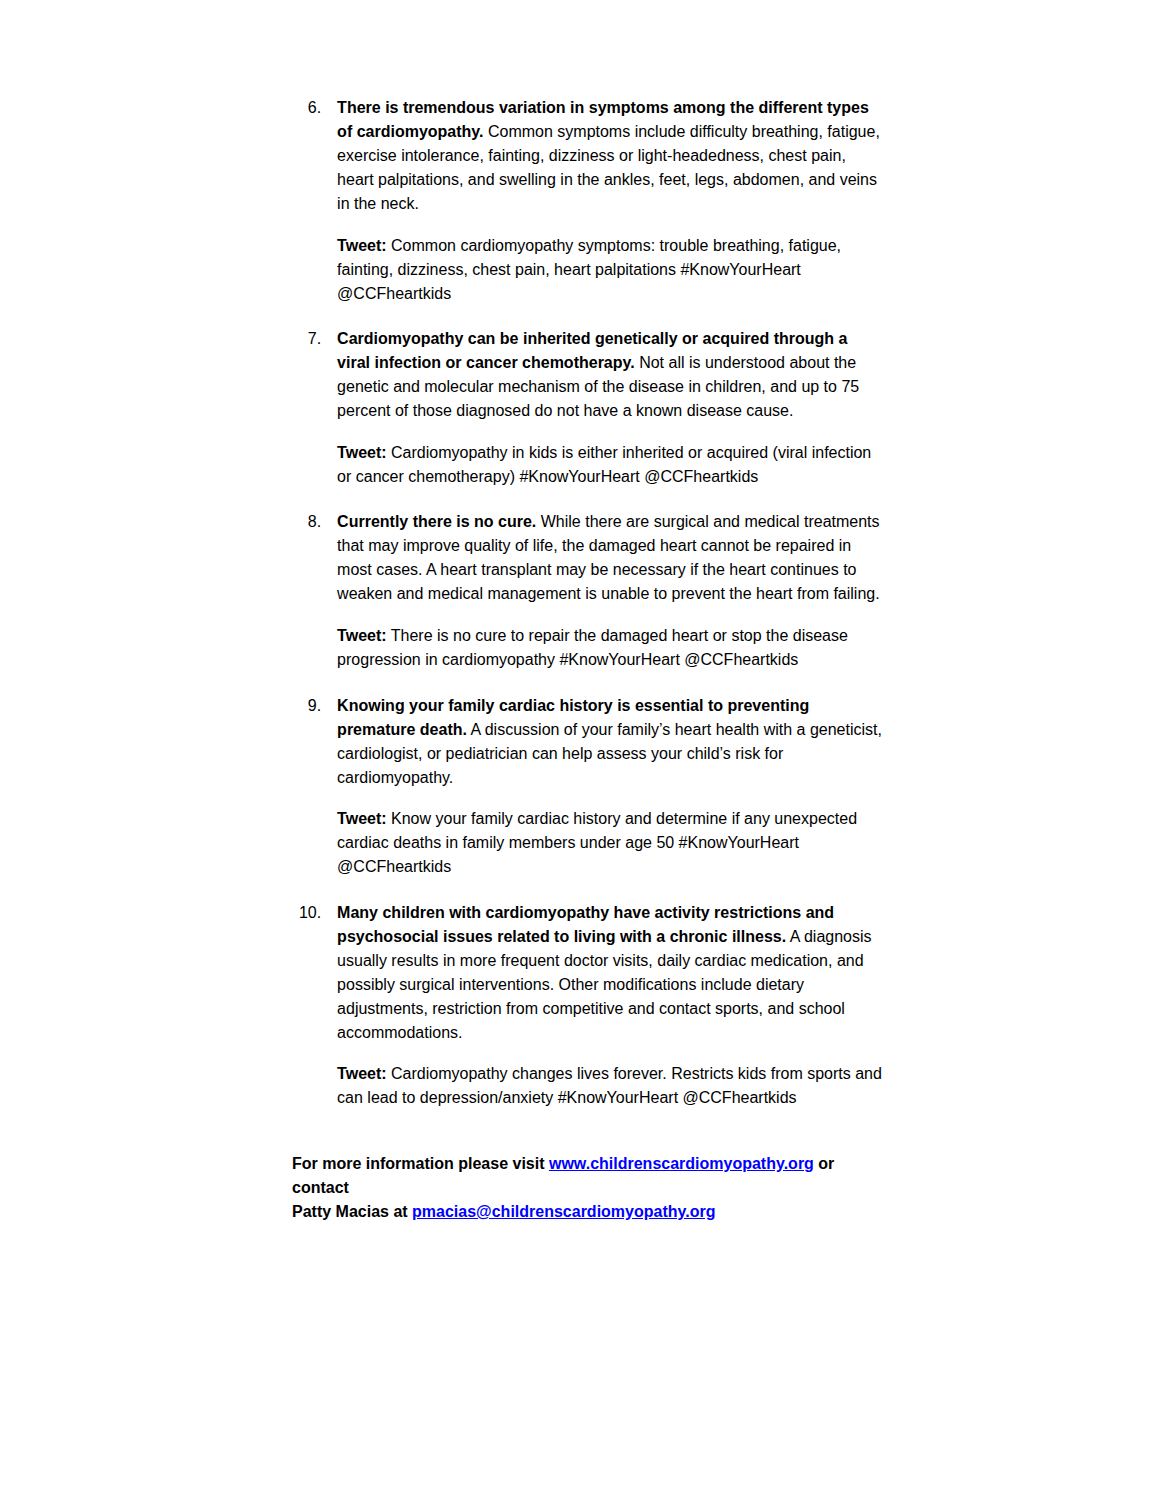There is tremendous variation in symptoms among the different types of cardiomyopathy. Common symptoms include difficulty breathing, fatigue, exercise intolerance, fainting, dizziness or light-headedness, chest pain, heart palpitations, and swelling in the ankles, feet, legs, abdomen, and veins in the neck.
Tweet: Common cardiomyopathy symptoms: trouble breathing, fatigue, fainting, dizziness, chest pain, heart palpitations #KnowYourHeart @CCFheartkids
Cardiomyopathy can be inherited genetically or acquired through a viral infection or cancer chemotherapy. Not all is understood about the genetic and molecular mechanism of the disease in children, and up to 75 percent of those diagnosed do not have a known disease cause.
Tweet: Cardiomyopathy in kids is either inherited or acquired (viral infection or cancer chemotherapy) #KnowYourHeart @CCFheartkids
Currently there is no cure. While there are surgical and medical treatments that may improve quality of life, the damaged heart cannot be repaired in most cases. A heart transplant may be necessary if the heart continues to weaken and medical management is unable to prevent the heart from failing.
Tweet: There is no cure to repair the damaged heart or stop the disease progression in cardiomyopathy #KnowYourHeart @CCFheartkids
Knowing your family cardiac history is essential to preventing premature death. A discussion of your family’s heart health with a geneticist, cardiologist, or pediatrician can help assess your child’s risk for cardiomyopathy.
Tweet: Know your family cardiac history and determine if any unexpected cardiac deaths in family members under age 50 #KnowYourHeart @CCFheartkids
Many children with cardiomyopathy have activity restrictions and psychosocial issues related to living with a chronic illness. A diagnosis usually results in more frequent doctor visits, daily cardiac medication, and possibly surgical interventions. Other modifications include dietary adjustments, restriction from competitive and contact sports, and school accommodations.
Tweet: Cardiomyopathy changes lives forever. Restricts kids from sports and can lead to depression/anxiety #KnowYourHeart @CCFheartkids
For more information please visit www.childrenscardiomyopathy.org or contact
Patty Macias at pmacias@childrenscardiomyopathy.org